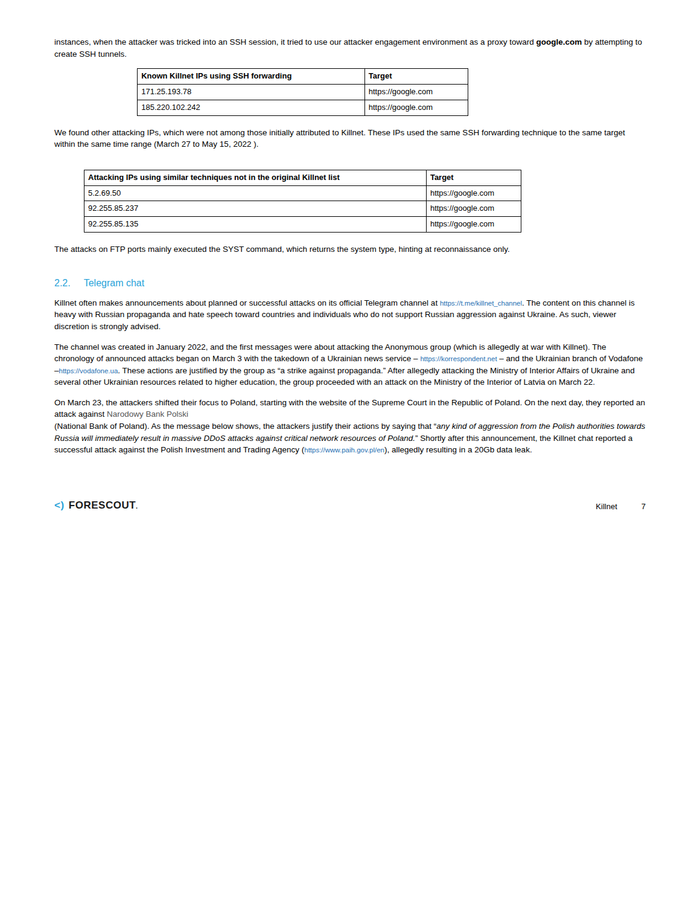instances, when the attacker was tricked into an SSH session, it tried to use our attacker engagement environment as a proxy toward google.com by attempting to create SSH tunnels.
| Known Killnet IPs using SSH forwarding | Target |
| --- | --- |
| 171.25.193.78 | https://google.com |
| 185.220.102.242 | https://google.com |
We found other attacking IPs, which were not among those initially attributed to Killnet. These IPs used the same SSH forwarding technique to the same target within the same time range (March 27 to May 15, 2022 ).
| Attacking IPs using similar techniques not in the original Killnet list | Target |
| --- | --- |
| 5.2.69.50 | https://google.com |
| 92.255.85.237 | https://google.com |
| 92.255.85.135 | https://google.com |
The attacks on FTP ports mainly executed the SYST command, which returns the system type, hinting at reconnaissance only.
2.2. Telegram chat
Killnet often makes announcements about planned or successful attacks on its official Telegram channel at https://t.me/killnet_channel. The content on this channel is heavy with Russian propaganda and hate speech toward countries and individuals who do not support Russian aggression against Ukraine. As such, viewer discretion is strongly advised.
The channel was created in January 2022, and the first messages were about attacking the Anonymous group (which is allegedly at war with Killnet). The chronology of announced attacks began on March 3 with the takedown of a Ukrainian news service – https://korrespondent.net – and the Ukrainian branch of Vodafone –https://vodafone.ua. These actions are justified by the group as “a strike against propaganda.” After allegedly attacking the Ministry of Interior Affairs of Ukraine and several other Ukrainian resources related to higher education, the group proceeded with an attack on the Ministry of the Interior of Latvia on March 22.
On March 23, the attackers shifted their focus to Poland, starting with the website of the Supreme Court in the Republic of Poland. On the next day, they reported an attack against Narodowy Bank Polski
(National Bank of Poland). As the message below shows, the attackers justify their actions by saying that “any kind of aggression from the Polish authorities towards Russia will immediately result in massive DDoS attacks against critical network resources of Poland.” Shortly after this announcement, the Killnet chat reported a successful attack against the Polish Investment and Trading Agency (https://www.paih.gov.pl/en), allegedly resulting in a 20Gb data leak.
<) FORESCOUT.
Killnet7